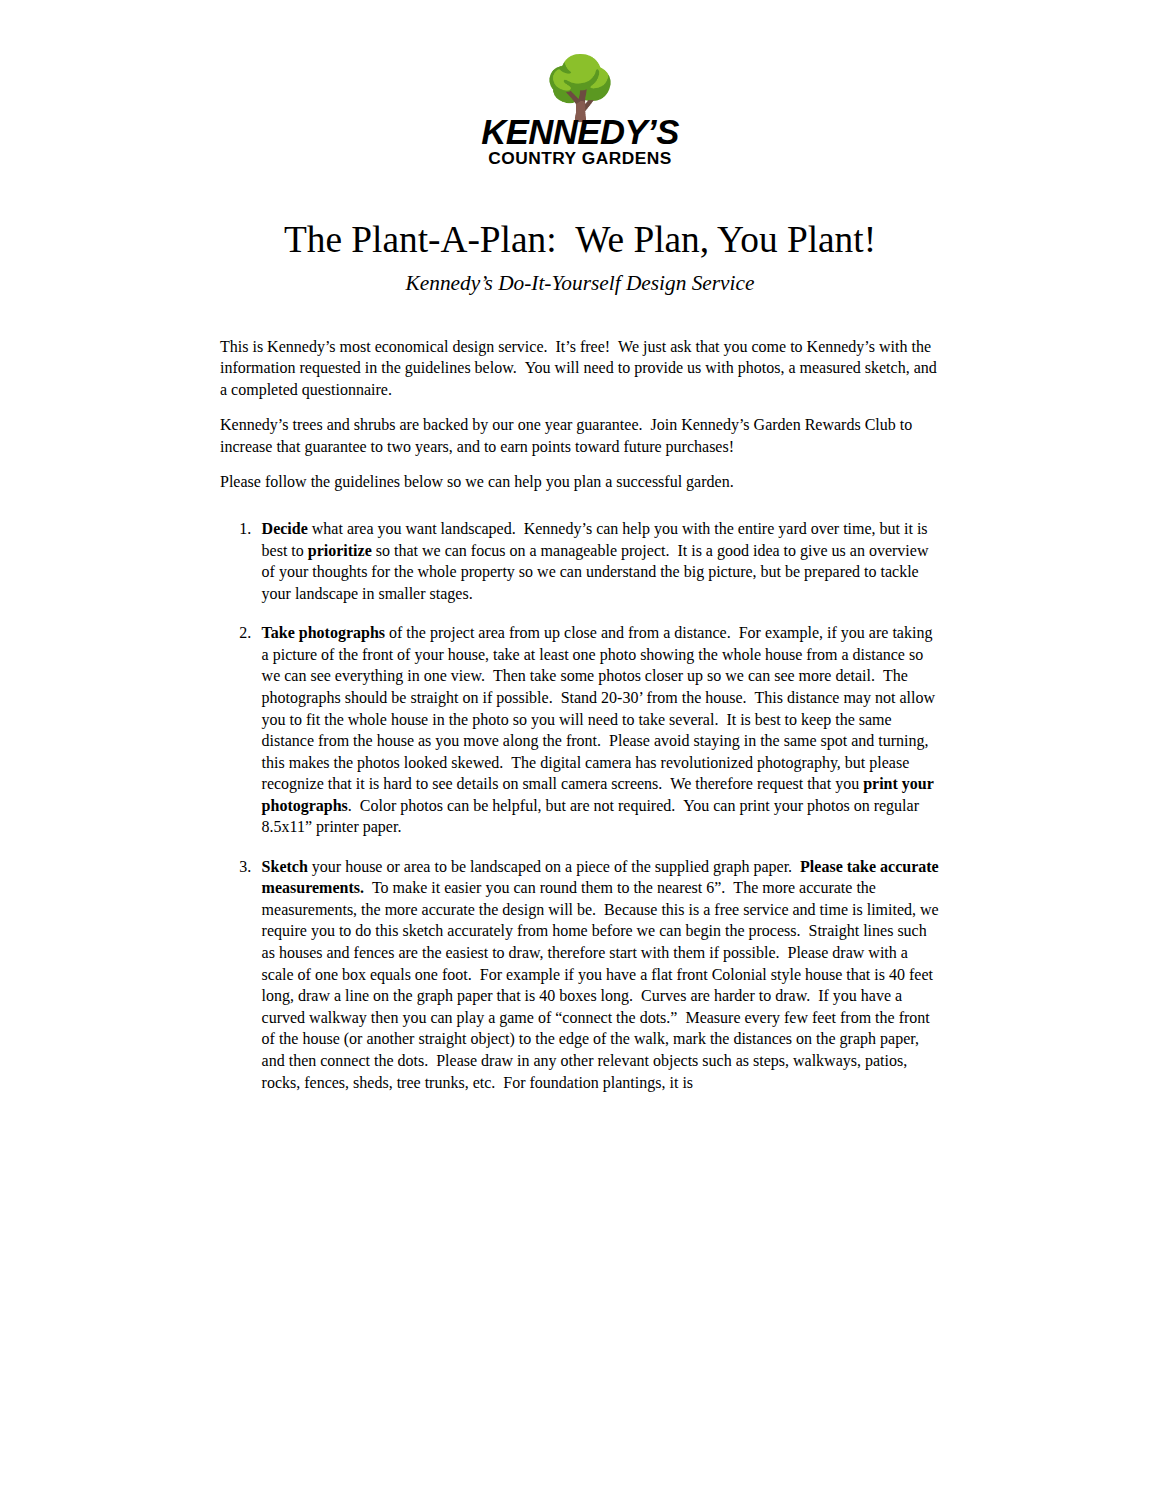🌳
KENNEDY’S
COUNTRY GARDENS
The Plant-A-Plan: We Plan, You Plant!
Kennedy’s Do-It-Yourself Design Service
This is Kennedy’s most economical design service. It’s free! We just ask that you come to Kennedy’s with the information requested in the guidelines below. You will need to provide us with photos, a measured sketch, and a completed questionnaire.
Kennedy’s trees and shrubs are backed by our one year guarantee. Join Kennedy’s Garden Rewards Club to increase that guarantee to two years, and to earn points toward future purchases!
Please follow the guidelines below so we can help you plan a successful garden.
Decide what area you want landscaped. Kennedy’s can help you with the entire yard over time, but it is best to prioritize so that we can focus on a manageable project. It is a good idea to give us an overview of your thoughts for the whole property so we can understand the big picture, but be prepared to tackle your landscape in smaller stages.
Take photographs of the project area from up close and from a distance. For example, if you are taking a picture of the front of your house, take at least one photo showing the whole house from a distance so we can see everything in one view. Then take some photos closer up so we can see more detail. The photographs should be straight on if possible. Stand 20-30’ from the house. This distance may not allow you to fit the whole house in the photo so you will need to take several. It is best to keep the same distance from the house as you move along the front. Please avoid staying in the same spot and turning, this makes the photos looked skewed. The digital camera has revolutionized photography, but please recognize that it is hard to see details on small camera screens. We therefore request that you print your photographs. Color photos can be helpful, but are not required. You can print your photos on regular 8.5x11” printer paper.
Sketch your house or area to be landscaped on a piece of the supplied graph paper. Please take accurate measurements. To make it easier you can round them to the nearest 6”. The more accurate the measurements, the more accurate the design will be. Because this is a free service and time is limited, we require you to do this sketch accurately from home before we can begin the process. Straight lines such as houses and fences are the easiest to draw, therefore start with them if possible. Please draw with a scale of one box equals one foot. For example if you have a flat front Colonial style house that is 40 feet long, draw a line on the graph paper that is 40 boxes long. Curves are harder to draw. If you have a curved walkway then you can play a game of “connect the dots.” Measure every few feet from the front of the house (or another straight object) to the edge of the walk, mark the distances on the graph paper, and then connect the dots. Please draw in any other relevant objects such as steps, walkways, patios, rocks, fences, sheds, tree trunks, etc. For foundation plantings, it is